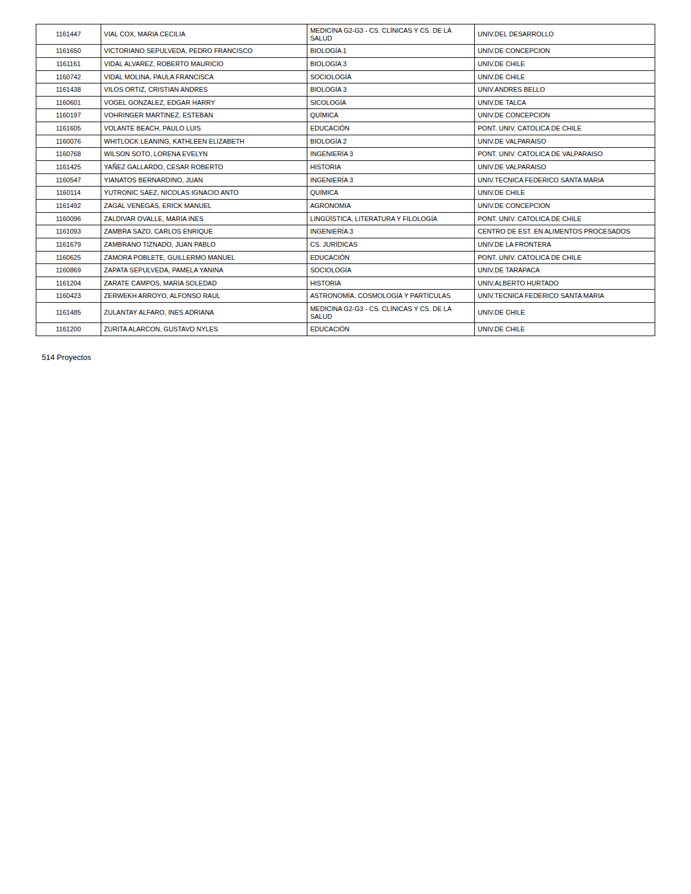| 1161447 | VIAL COX, MARIA CECILIA | MEDICINA G2-G3 - CS. CLÍNICAS Y CS. DE LA SALUD | UNIV.DEL DESARROLLO |
| 1161650 | VICTORIANO SEPULVEDA, PEDRO FRANCISCO | BIOLOGÍA 1 | UNIV.DE CONCEPCION |
| 1161161 | VIDAL ALVAREZ, ROBERTO MAURICIO | BIOLOGÍA 3 | UNIV.DE CHILE |
| 1160742 | VIDAL MOLINA, PAULA FRANCISCA | SOCIOLOGÍA | UNIV.DE CHILE |
| 1161438 | VILOS ORTIZ, CRISTIAN ANDRES | BIOLOGÍA 3 | UNIV.ANDRES BELLO |
| 1160601 | VOGEL GONZALEZ, EDGAR HARRY | SICOLOGÍA | UNIV.DE TALCA |
| 1160197 | VOHRINGER MARTINEZ, ESTEBAN | QUÍMICA | UNIV.DE CONCEPCION |
| 1161605 | VOLANTE BEACH, PAULO LUIS | EDUCACIÓN | PONT. UNIV. CATOLICA DE CHILE |
| 1160076 | WHITLOCK LEANING, KATHLEEN ELIZABETH | BIOLOGÍA 2 | UNIV.DE VALPARAISO |
| 1160768 | WILSON SOTO, LORENA EVELYN | INGENIERÍA 3 | PONT. UNIV. CATOLICA DE VALPARAISO |
| 1161425 | YAÑEZ GALLARDO, CESAR ROBERTO | HISTORIA | UNIV.DE VALPARAISO |
| 1160547 | YIANATOS BERNARDINO, JUAN | INGENIERÍA 3 | UNIV.TECNICA FEDERICO SANTA MARIA |
| 1160114 | YUTRONIC SAEZ, NICOLAS IGNACIO ANTO | QUÍMICA | UNIV.DE CHILE |
| 1161492 | ZAGAL VENEGAS, ERICK MANUEL | AGRONOMIA | UNIV.DE CONCEPCION |
| 1160096 | ZALDIVAR OVALLE, MARIA INES | LINGÜÍSTICA, LITERATURA Y FILOLOGÍA | PONT. UNIV. CATOLICA DE CHILE |
| 1161093 | ZAMBRA SAZO, CARLOS ENRIQUE | INGENIERÍA 3 | CENTRO DE EST. EN ALIMENTOS PROCESADOS |
| 1161679 | ZAMBRANO TIZNADO, JUAN PABLO | CS. JURÍDICAS | UNIV.DE LA FRONTERA |
| 1160625 | ZAMORA POBLETE, GUILLERMO MANUEL | EDUCACIÓN | PONT. UNIV. CATOLICA DE CHILE |
| 1160869 | ZAPATA SEPULVEDA, PAMELA YANINA | SOCIOLOGÍA | UNIV.DE TARAPACA |
| 1161204 | ZARATE CAMPOS, MARIA SOLEDAD | HISTORIA | UNIV.ALBERTO HURTADO |
| 1160423 | ZERWEKH ARROYO, ALFONSO RAUL | ASTRONOMÍA, COSMOLOGÍA Y PARTÍCULAS | UNIV.TECNICA FEDERICO SANTA MARIA |
| 1161485 | ZULANTAY ALFARO, INES ADRIANA | MEDICINA G2-G3 - CS. CLÍNICAS Y CS. DE LA SALUD | UNIV.DE CHILE |
| 1161200 | ZURITA ALARCON, GUSTAVO NYLES | EDUCACIÓN | UNIV.DE CHILE |
514 Proyectos